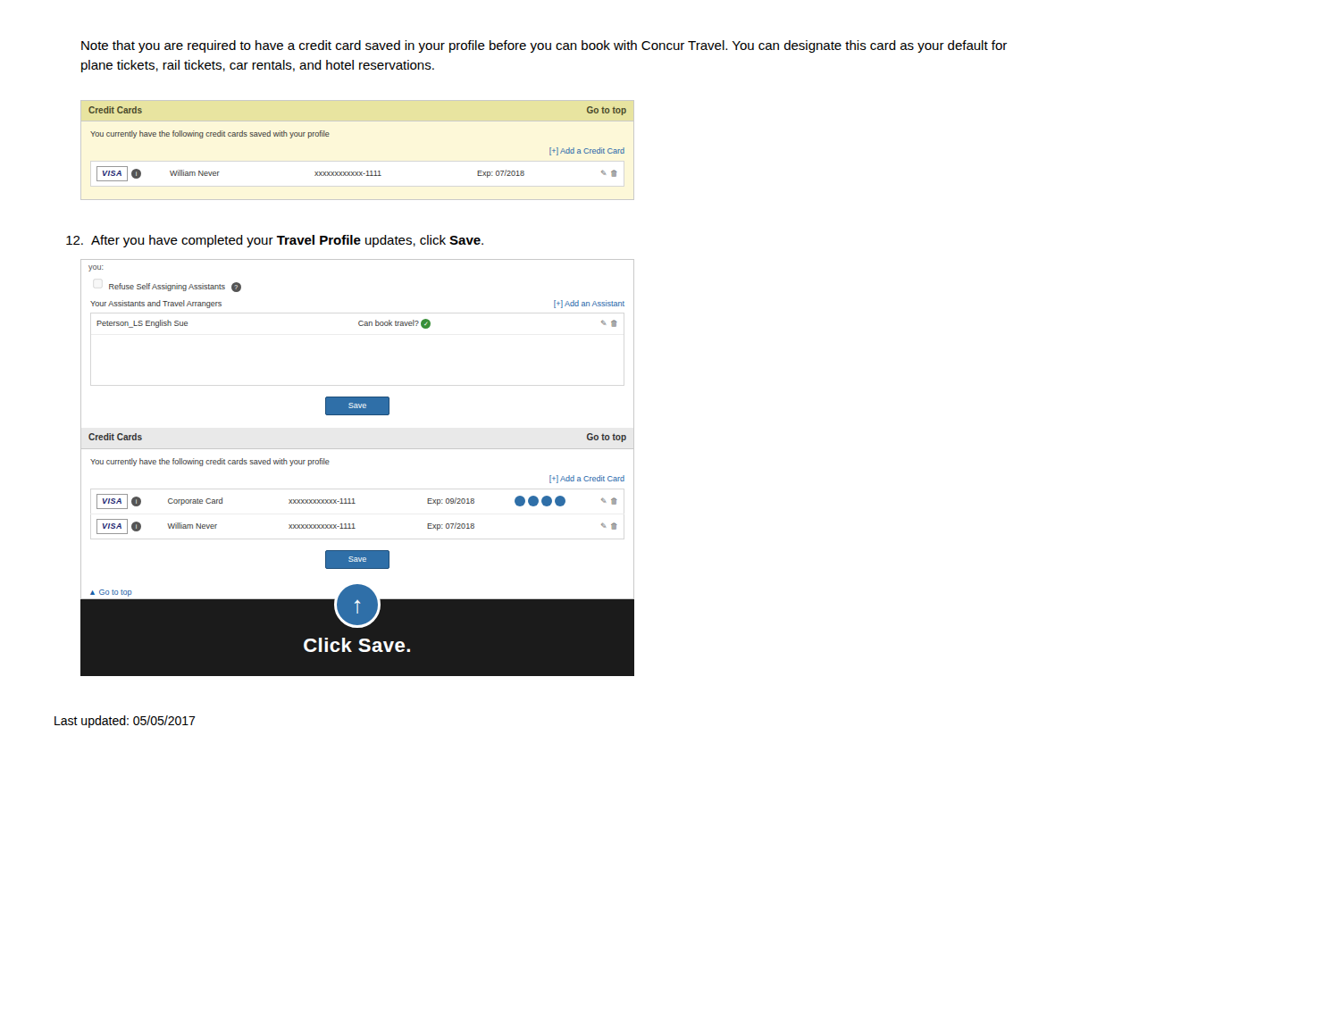Note that you are required to have a credit card saved in your profile before you can book with Concur Travel. You can designate this card as your default for plane tickets, rail tickets, car rentals, and hotel reservations.
Credit Cards Go to top
You currently have the following credit cards saved with your profile
[+] Add a Credit Card
| VISA i | William Never | xxxxxxxxxxxx-1111 | Exp: 07/2018 | ✎ 🗑 |
12. After you have completed your Travel Profile updates, click Save.
you:
Refuse Self Assigning Assistants ?
Your Assistants and Travel Arrangers [+] Add an Assistant
Peterson_LS English Sue Can book travel? ✓ ✎ 🗑
Save
Credit Cards Go to top
You currently have the following credit cards saved with your profile
[+] Add a Credit Card
| VISA i | Corporate Card | xxxxxxxxxxxx-1111 | Exp: 09/2018 | | ✎ 🗑 |
| VISA i | William Never | xxxxxxxxxxxx-1111 | Exp: 07/2018 | | ✎ 🗑 |
Save
▲ Go to top
↑
Click Save.
Last updated: 05/05/2017